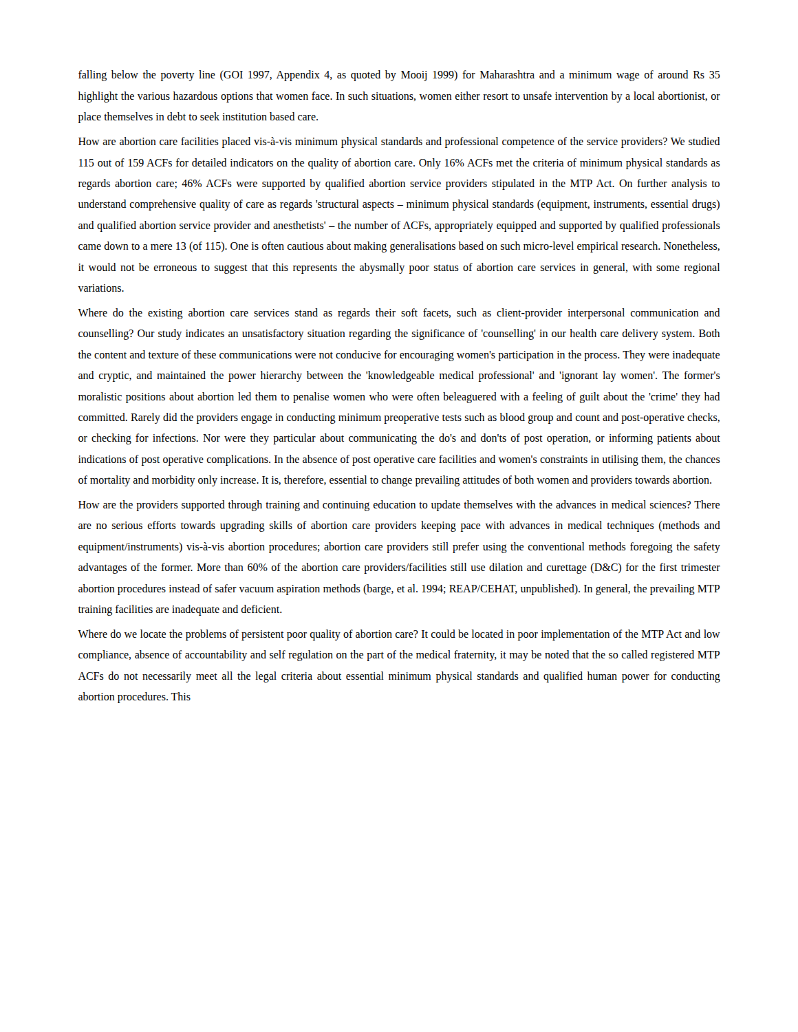falling below the poverty line (GOI 1997, Appendix 4, as quoted by Mooij 1999) for Maharashtra and a minimum wage of around Rs 35 highlight the various hazardous options that women face. In such situations, women either resort to unsafe intervention by a local abortionist, or place themselves in debt to seek institution based care.
How are abortion care facilities placed vis-à-vis minimum physical standards and professional competence of the service providers? We studied 115 out of 159 ACFs for detailed indicators on the quality of abortion care. Only 16% ACFs met the criteria of minimum physical standards as regards abortion care; 46% ACFs were supported by qualified abortion service providers stipulated in the MTP Act. On further analysis to understand comprehensive quality of care as regards 'structural aspects – minimum physical standards (equipment, instruments, essential drugs) and qualified abortion service provider and anesthetists' – the number of ACFs, appropriately equipped and supported by qualified professionals came down to a mere 13 (of 115). One is often cautious about making generalisations based on such micro-level empirical research. Nonetheless, it would not be erroneous to suggest that this represents the abysmally poor status of abortion care services in general, with some regional variations.
Where do the existing abortion care services stand as regards their soft facets, such as client-provider interpersonal communication and counselling? Our study indicates an unsatisfactory situation regarding the significance of 'counselling' in our health care delivery system. Both the content and texture of these communications were not conducive for encouraging women's participation in the process. They were inadequate and cryptic, and maintained the power hierarchy between the 'knowledgeable medical professional' and 'ignorant lay women'. The former's moralistic positions about abortion led them to penalise women who were often beleaguered with a feeling of guilt about the 'crime' they had committed. Rarely did the providers engage in conducting minimum preoperative tests such as blood group and count and post-operative checks, or checking for infections. Nor were they particular about communicating the do's and don'ts of post operation, or informing patients about indications of post operative complications. In the absence of post operative care facilities and women's constraints in utilising them, the chances of mortality and morbidity only increase. It is, therefore, essential to change prevailing attitudes of both women and providers towards abortion.
How are the providers supported through training and continuing education to update themselves with the advances in medical sciences? There are no serious efforts towards upgrading skills of abortion care providers keeping pace with advances in medical techniques (methods and equipment/instruments) vis-à-vis abortion procedures; abortion care providers still prefer using the conventional methods foregoing the safety advantages of the former. More than 60% of the abortion care providers/facilities still use dilation and curettage (D&C) for the first trimester abortion procedures instead of safer vacuum aspiration methods (barge, et al. 1994; REAP/CEHAT, unpublished). In general, the prevailing MTP training facilities are inadequate and deficient.
Where do we locate the problems of persistent poor quality of abortion care? It could be located in poor implementation of the MTP Act and low compliance, absence of accountability and self regulation on the part of the medical fraternity, it may be noted that the so called registered MTP ACFs do not necessarily meet all the legal criteria about essential minimum physical standards and qualified human power for conducting abortion procedures. This